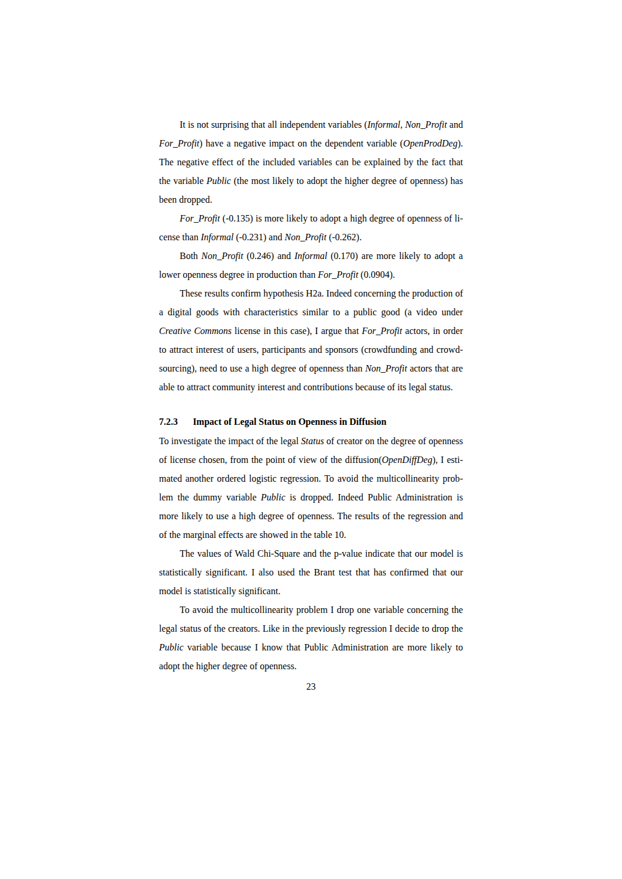It is not surprising that all independent variables (Informal, Non_Profit and For_Profit) have a negative impact on the dependent variable (OpenProdDeg). The negative effect of the included variables can be explained by the fact that the variable Public (the most likely to adopt the higher degree of openness) has been dropped.
For_Profit (-0.135) is more likely to adopt a high degree of openness of license than Informal (-0.231) and Non_Profit (-0.262).
Both Non_Profit (0.246) and Informal (0.170) are more likely to adopt a lower openness degree in production than For_Profit (0.0904).
These results confirm hypothesis H2a. Indeed concerning the production of a digital goods with characteristics similar to a public good (a video under Creative Commons license in this case), I argue that For_Profit actors, in order to attract interest of users, participants and sponsors (crowdfunding and crowdsourcing), need to use a high degree of openness than Non_Profit actors that are able to attract community interest and contributions because of its legal status.
7.2.3 Impact of Legal Status on Openness in Diffusion
To investigate the impact of the legal Status of creator on the degree of openness of license chosen, from the point of view of the diffusion(OpenDiffDeg), I estimated another ordered logistic regression. To avoid the multicollinearity problem the dummy variable Public is dropped. Indeed Public Administration is more likely to use a high degree of openness. The results of the regression and of the marginal effects are showed in the table 10.
The values of Wald Chi-Square and the p-value indicate that our model is statistically significant. I also used the Brant test that has confirmed that our model is statistically significant.
To avoid the multicollinearity problem I drop one variable concerning the legal status of the creators. Like in the previously regression I decide to drop the Public variable because I know that Public Administration are more likely to adopt the higher degree of openness.
23